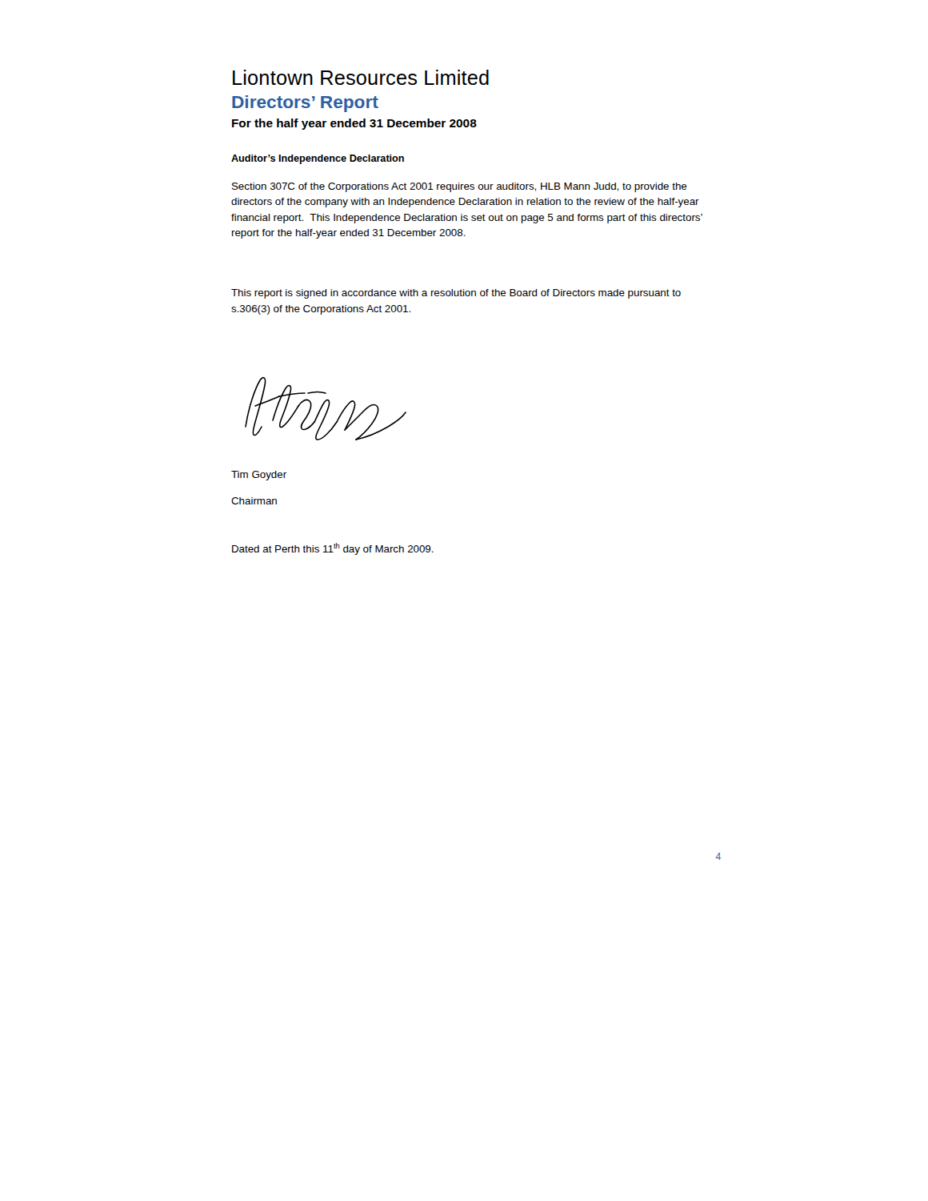Liontown Resources Limited
Directors’ Report
For the half year ended 31 December 2008
Auditor’s Independence Declaration
Section 307C of the Corporations Act 2001 requires our auditors, HLB Mann Judd, to provide the directors of the company with an Independence Declaration in relation to the review of the half-year financial report. This Independence Declaration is set out on page 5 and forms part of this directors’ report for the half-year ended 31 December 2008.
This report is signed in accordance with a resolution of the Board of Directors made pursuant to s.306(3) of the Corporations Act 2001.
Tim Goyder
Chairman
Dated at Perth this 11th day of March 2009.
4